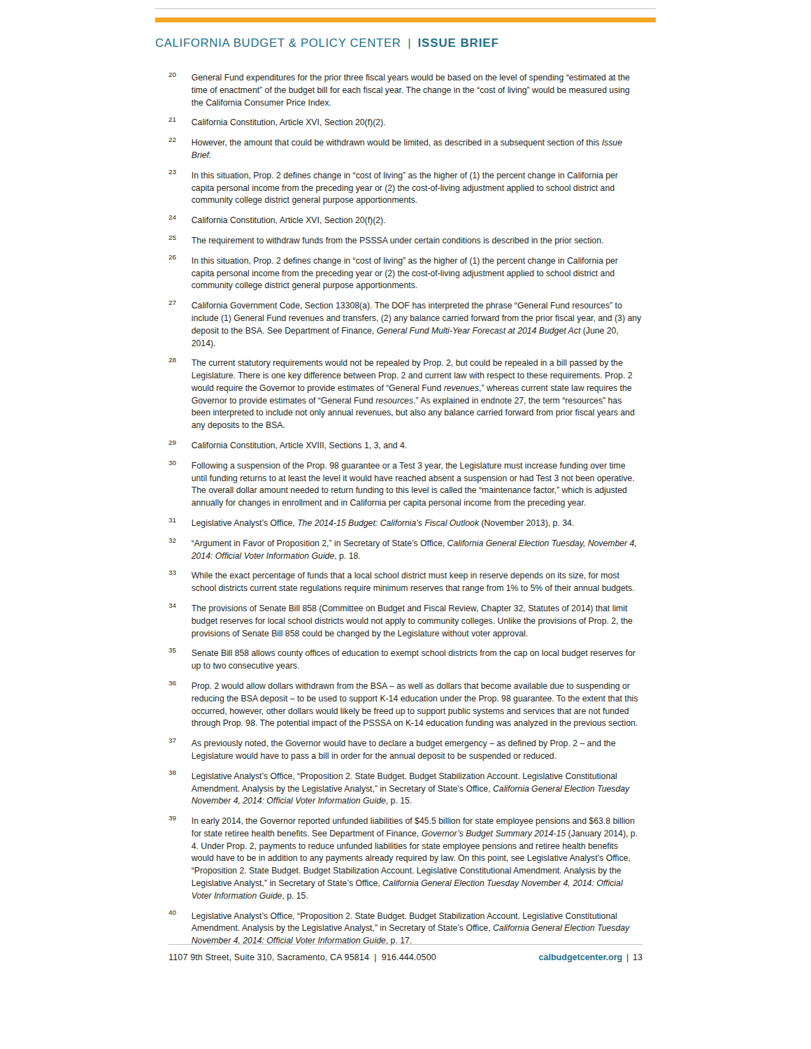CALIFORNIA BUDGET & POLICY CENTER|ISSUE BRIEF
General Fund expenditures for the prior three fiscal years would be based on the level of spending “estimated at the time of enactment” of the budget bill for each fiscal year. The change in the “cost of living” would be measured using the California Consumer Price Index.
California Constitution, Article XVI, Section 20(f)(2).
However, the amount that could be withdrawn would be limited, as described in a subsequent section of this Issue Brief.
In this situation, Prop. 2 defines change in “cost of living” as the higher of (1) the percent change in California per capita personal income from the preceding year or (2) the cost-of-living adjustment applied to school district and community college district general purpose apportionments.
California Constitution, Article XVI, Section 20(f)(2).
The requirement to withdraw funds from the PSSSA under certain conditions is described in the prior section.
In this situation, Prop. 2 defines change in “cost of living” as the higher of (1) the percent change in California per capita personal income from the preceding year or (2) the cost-of-living adjustment applied to school district and community college district general purpose apportionments.
California Government Code, Section 13308(a). The DOF has interpreted the phrase “General Fund resources” to include (1) General Fund revenues and transfers, (2) any balance carried forward from the prior fiscal year, and (3) any deposit to the BSA. See Department of Finance, General Fund Multi-Year Forecast at 2014 Budget Act (June 20, 2014).
The current statutory requirements would not be repealed by Prop. 2, but could be repealed in a bill passed by the Legislature. There is one key difference between Prop. 2 and current law with respect to these requirements. Prop. 2 would require the Governor to provide estimates of “General Fund revenues,” whereas current state law requires the Governor to provide estimates of “General Fund resources.” As explained in endnote 27, the term “resources” has been interpreted to include not only annual revenues, but also any balance carried forward from prior fiscal years and any deposits to the BSA.
California Constitution, Article XVIII, Sections 1, 3, and 4.
Following a suspension of the Prop. 98 guarantee or a Test 3 year, the Legislature must increase funding over time until funding returns to at least the level it would have reached absent a suspension or had Test 3 not been operative. The overall dollar amount needed to return funding to this level is called the “maintenance factor,” which is adjusted annually for changes in enrollment and in California per capita personal income from the preceding year.
Legislative Analyst’s Office, The 2014-15 Budget: California’s Fiscal Outlook (November 2013), p. 34.
“Argument in Favor of Proposition 2,” in Secretary of State’s Office, California General Election Tuesday, November 4, 2014: Official Voter Information Guide, p. 18.
While the exact percentage of funds that a local school district must keep in reserve depends on its size, for most school districts current state regulations require minimum reserves that range from 1% to 5% of their annual budgets.
The provisions of Senate Bill 858 (Committee on Budget and Fiscal Review, Chapter 32, Statutes of 2014) that limit budget reserves for local school districts would not apply to community colleges. Unlike the provisions of Prop. 2, the provisions of Senate Bill 858 could be changed by the Legislature without voter approval.
Senate Bill 858 allows county offices of education to exempt school districts from the cap on local budget reserves for up to two consecutive years.
Prop. 2 would allow dollars withdrawn from the BSA – as well as dollars that become available due to suspending or reducing the BSA deposit – to be used to support K-14 education under the Prop. 98 guarantee. To the extent that this occurred, however, other dollars would likely be freed up to support public systems and services that are not funded through Prop. 98. The potential impact of the PSSSA on K-14 education funding was analyzed in the previous section.
As previously noted, the Governor would have to declare a budget emergency – as defined by Prop. 2 – and the Legislature would have to pass a bill in order for the annual deposit to be suspended or reduced.
Legislative Analyst’s Office, “Proposition 2. State Budget. Budget Stabilization Account. Legislative Constitutional Amendment. Analysis by the Legislative Analyst,” in Secretary of State’s Office, California General Election Tuesday November 4, 2014: Official Voter Information Guide, p. 15.
In early 2014, the Governor reported unfunded liabilities of $45.5 billion for state employee pensions and $63.8 billion for state retiree health benefits. See Department of Finance, Governor’s Budget Summary 2014-15 (January 2014), p. 4. Under Prop. 2, payments to reduce unfunded liabilities for state employee pensions and retiree health benefits would have to be in addition to any payments already required by law. On this point, see Legislative Analyst’s Office, “Proposition 2. State Budget. Budget Stabilization Account. Legislative Constitutional Amendment. Analysis by the Legislative Analyst,” in Secretary of State’s Office, California General Election Tuesday November 4, 2014: Official Voter Information Guide, p. 15.
Legislative Analyst’s Office, “Proposition 2. State Budget. Budget Stabilization Account. Legislative Constitutional Amendment. Analysis by the Legislative Analyst,” in Secretary of State’s Office, California General Election Tuesday November 4, 2014: Official Voter Information Guide, p. 17.
1107 9th Street, Suite 310, Sacramento, CA 95814 | 916.444.0500
calbudgetcenter.org|13